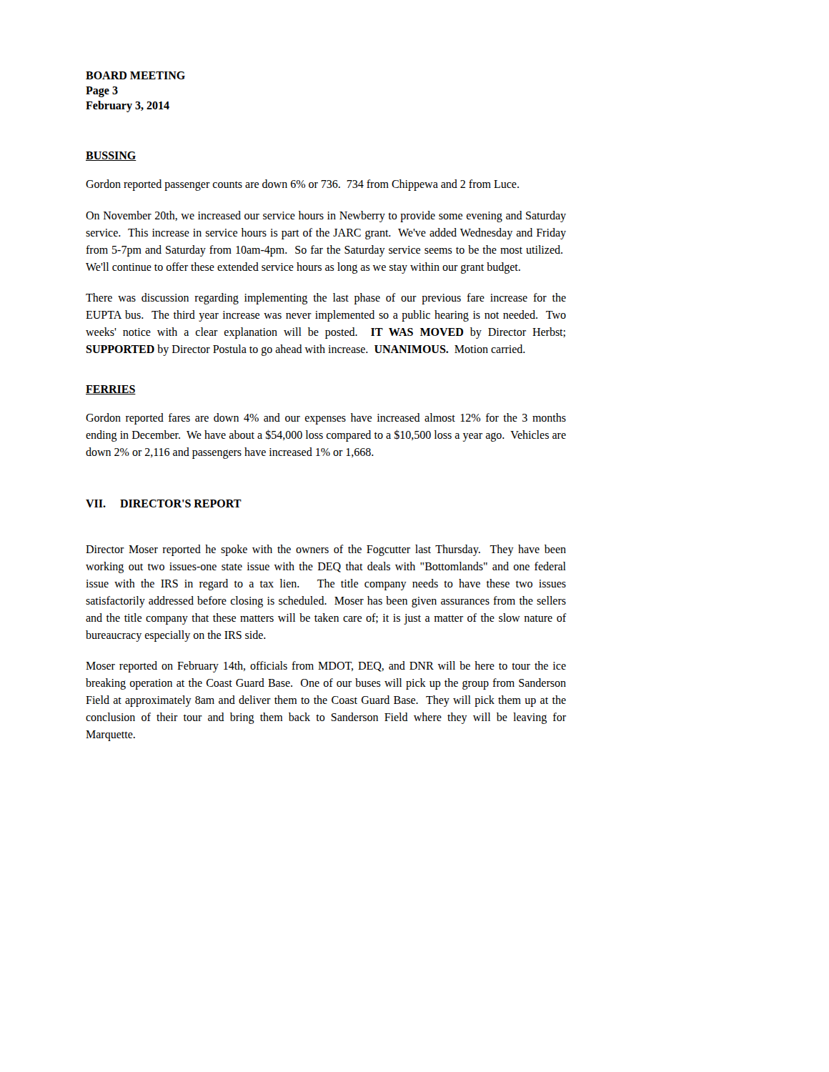BOARD MEETING
Page 3
February 3, 2014
BUSSING
Gordon reported passenger counts are down 6% or 736. 734 from Chippewa and 2 from Luce.
On November 20th, we increased our service hours in Newberry to provide some evening and Saturday service. This increase in service hours is part of the JARC grant. We've added Wednesday and Friday from 5-7pm and Saturday from 10am-4pm. So far the Saturday service seems to be the most utilized. We'll continue to offer these extended service hours as long as we stay within our grant budget.
There was discussion regarding implementing the last phase of our previous fare increase for the EUPTA bus. The third year increase was never implemented so a public hearing is not needed. Two weeks' notice with a clear explanation will be posted. IT WAS MOVED by Director Herbst; SUPPORTED by Director Postula to go ahead with increase. UNANIMOUS. Motion carried.
FERRIES
Gordon reported fares are down 4% and our expenses have increased almost 12% for the 3 months ending in December. We have about a $54,000 loss compared to a $10,500 loss a year ago. Vehicles are down 2% or 2,116 and passengers have increased 1% or 1,668.
VII. DIRECTOR'S REPORT
Director Moser reported he spoke with the owners of the Fogcutter last Thursday. They have been working out two issues-one state issue with the DEQ that deals with "Bottomlands" and one federal issue with the IRS in regard to a tax lien. The title company needs to have these two issues satisfactorily addressed before closing is scheduled. Moser has been given assurances from the sellers and the title company that these matters will be taken care of; it is just a matter of the slow nature of bureaucracy especially on the IRS side.
Moser reported on February 14th, officials from MDOT, DEQ, and DNR will be here to tour the ice breaking operation at the Coast Guard Base. One of our buses will pick up the group from Sanderson Field at approximately 8am and deliver them to the Coast Guard Base. They will pick them up at the conclusion of their tour and bring them back to Sanderson Field where they will be leaving for Marquette.